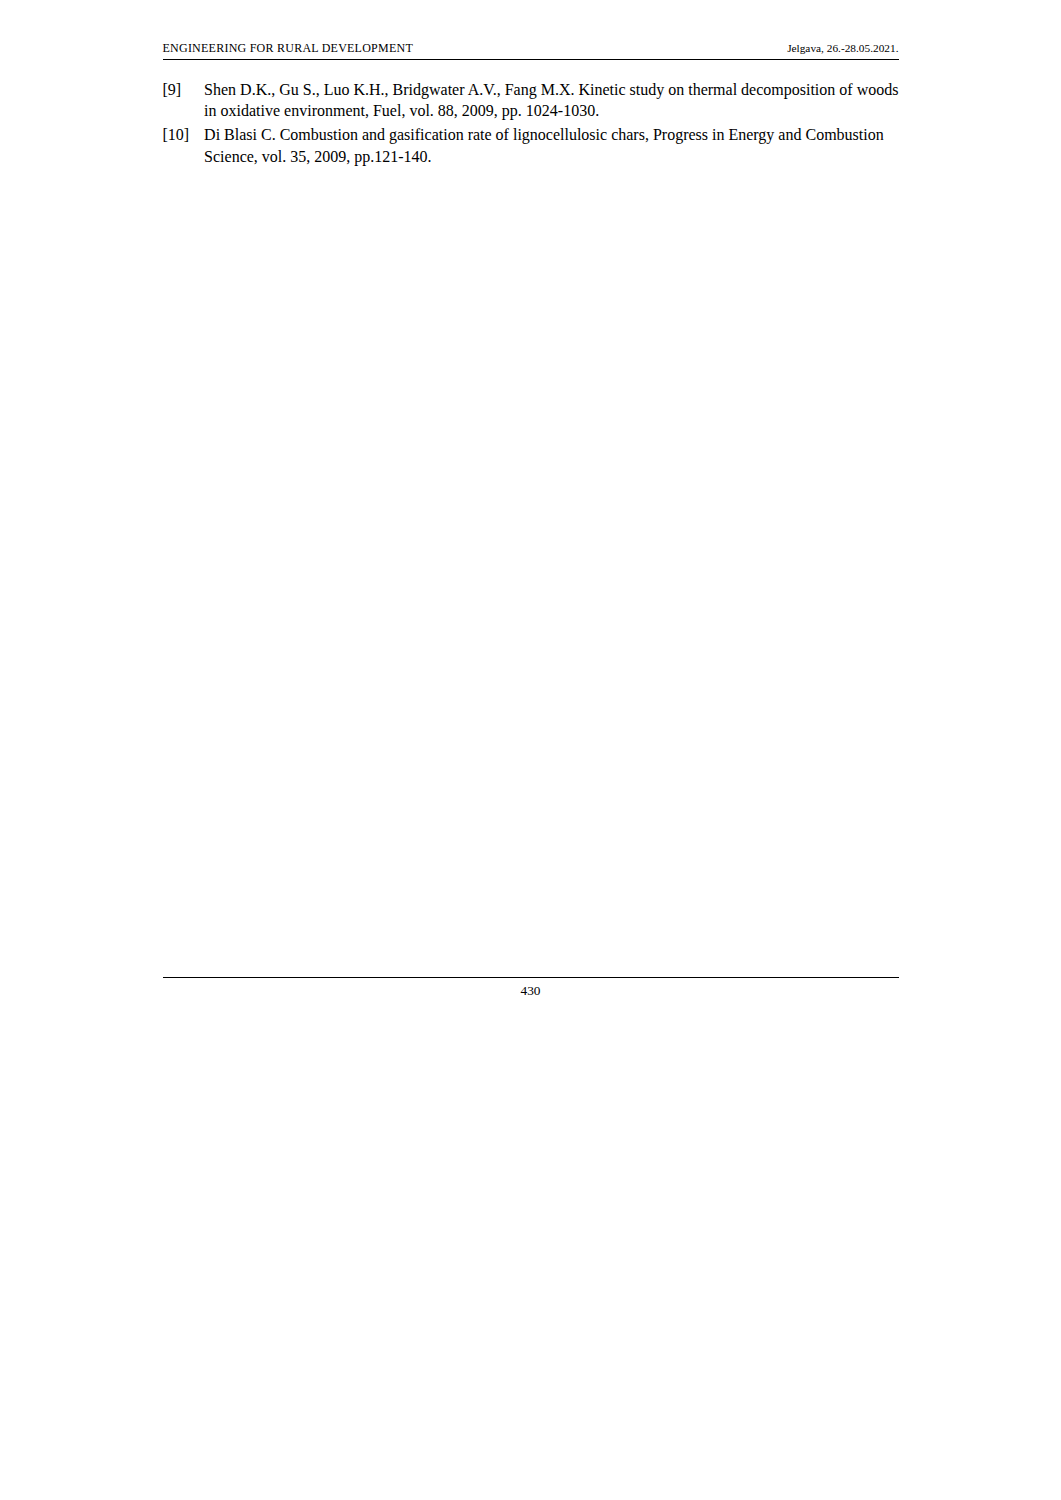ENGINEERING FOR RURAL DEVELOPMENT Jelgava, 26.-28.05.2021.
[9] Shen D.K., Gu S., Luo K.H., Bridgwater A.V., Fang M.X. Kinetic study on thermal decomposition of woods in oxidative environment, Fuel, vol. 88, 2009, pp. 1024-1030.
[10] Di Blasi C. Combustion and gasification rate of lignocellulosic chars, Progress in Energy and Combustion Science, vol. 35, 2009, pp.121-140.
430